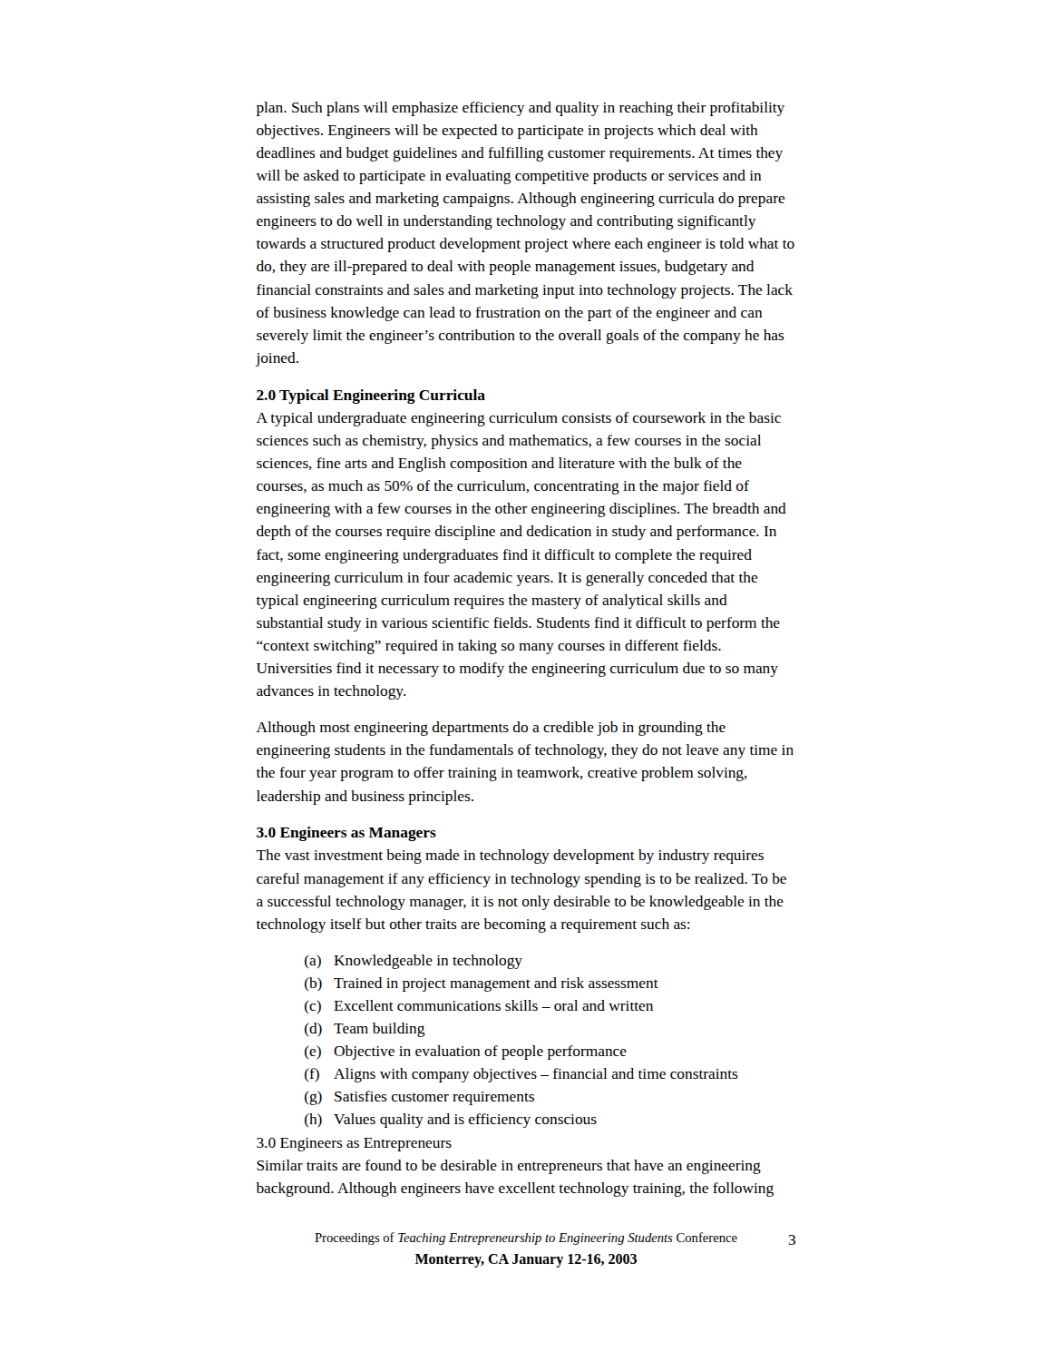plan. Such plans will emphasize efficiency and quality in reaching their profitability objectives. Engineers will be expected to participate in projects which deal with deadlines and budget guidelines and fulfilling customer requirements. At times they will be asked to participate in evaluating competitive products or services and in assisting sales and marketing campaigns. Although engineering curricula do prepare engineers to do well in understanding technology and contributing significantly towards a structured product development project where each engineer is told what to do, they are ill-prepared to deal with people management issues, budgetary and financial constraints and sales and marketing input into technology projects. The lack of business knowledge can lead to frustration on the part of the engineer and can severely limit the engineer’s contribution to the overall goals of the company he has joined.
2.0 Typical Engineering Curricula
A typical undergraduate engineering curriculum consists of coursework in the basic sciences such as chemistry, physics and mathematics, a few courses in the social sciences, fine arts and English composition and literature with the bulk of the courses, as much as 50% of the curriculum, concentrating in the major field of engineering with a few courses in the other engineering disciplines. The breadth and depth of the courses require discipline and dedication in study and performance. In fact, some engineering undergraduates find it difficult to complete the required engineering curriculum in four academic years. It is generally conceded that the typical engineering curriculum requires the mastery of analytical skills and substantial study in various scientific fields. Students find it difficult to perform the “context switching” required in taking so many courses in different fields. Universities find it necessary to modify the engineering curriculum due to so many advances in technology.
Although most engineering departments do a credible job in grounding the engineering students in the fundamentals of technology, they do not leave any time in the four year program to offer training in teamwork, creative problem solving, leadership and business principles.
3.0 Engineers as Managers
The vast investment being made in technology development by industry requires careful management if any efficiency in technology spending is to be realized. To be a successful technology manager, it is not only desirable to be knowledgeable in the technology itself but other traits are becoming a requirement such as:
(a) Knowledgeable in technology
(b) Trained in project management and risk assessment
(c) Excellent communications skills – oral and written
(d) Team building
(e) Objective in evaluation of people performance
(f) Aligns with company objectives – financial and time constraints
(g) Satisfies customer requirements
(h) Values quality and is efficiency conscious
3.0 Engineers as Entrepreneurs
Similar traits are found to be desirable in entrepreneurs that have an engineering background. Although engineers have excellent technology training, the following
Proceedings of Teaching Entrepreneurship to Engineering Students Conference
Monterrey, CA January 12-16, 2003
3